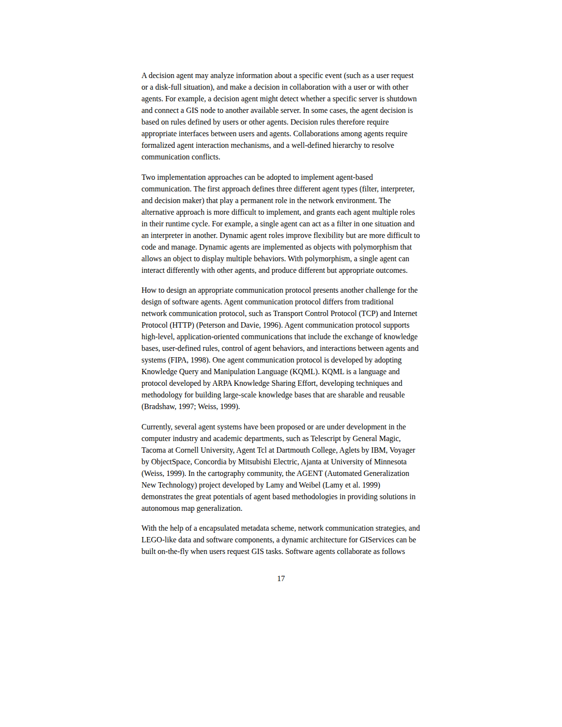A decision agent may analyze information about a specific event (such as a user request or a disk-full situation), and make a decision in collaboration with a user or with other agents. For example, a decision agent might detect whether a specific server is shutdown and connect a GIS node to another available server. In some cases, the agent decision is based on rules defined by users or other agents. Decision rules therefore require appropriate interfaces between users and agents. Collaborations among agents require formalized agent interaction mechanisms, and a well-defined hierarchy to resolve communication conflicts.
Two implementation approaches can be adopted to implement agent-based communication. The first approach defines three different agent types (filter, interpreter, and decision maker) that play a permanent role in the network environment. The alternative approach is more difficult to implement, and grants each agent multiple roles in their runtime cycle. For example, a single agent can act as a filter in one situation and an interpreter in another. Dynamic agent roles improve flexibility but are more difficult to code and manage. Dynamic agents are implemented as objects with polymorphism that allows an object to display multiple behaviors. With polymorphism, a single agent can interact differently with other agents, and produce different but appropriate outcomes.
How to design an appropriate communication protocol presents another challenge for the design of software agents. Agent communication protocol differs from traditional network communication protocol, such as Transport Control Protocol (TCP) and Internet Protocol (HTTP) (Peterson and Davie, 1996). Agent communication protocol supports high-level, application-oriented communications that include the exchange of knowledge bases, user-defined rules, control of agent behaviors, and interactions between agents and systems (FIPA, 1998). One agent communication protocol is developed by adopting Knowledge Query and Manipulation Language (KQML). KQML is a language and protocol developed by ARPA Knowledge Sharing Effort, developing techniques and methodology for building large-scale knowledge bases that are sharable and reusable (Bradshaw, 1997; Weiss, 1999).
Currently, several agent systems have been proposed or are under development in the computer industry and academic departments, such as Telescript by General Magic, Tacoma at Cornell University, Agent Tcl at Dartmouth College, Aglets by IBM, Voyager by ObjectSpace, Concordia by Mitsubishi Electric, Ajanta at University of Minnesota (Weiss, 1999). In the cartography community, the AGENT (Automated Generalization New Technology) project developed by Lamy and Weibel (Lamy et al. 1999) demonstrates the great potentials of agent based methodologies in providing solutions in autonomous map generalization.
With the help of a encapsulated metadata scheme, network communication strategies, and LEGO-like data and software components, a dynamic architecture for GIServices can be built on-the-fly when users request GIS tasks. Software agents collaborate as follows
17